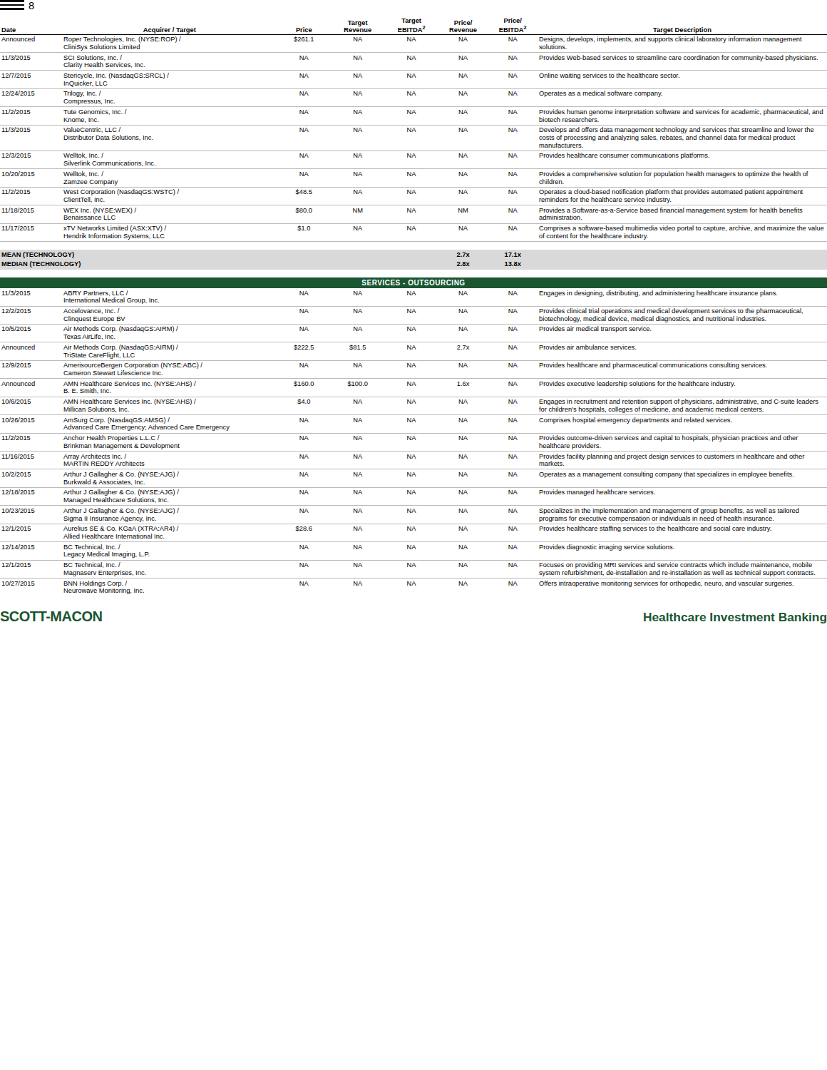8
| Date | Acquirer / Target | Price | Target Revenue | Target EBITDA 2 | Price/ Revenue | Price/ EBITDA 2 | Target Description |
| --- | --- | --- | --- | --- | --- | --- | --- |
| Announced | Roper Technologies, Inc. (NYSE:ROP) / CliniSys Solutions Limited | $261.1 | NA | NA | NA | NA | Designs, develops, implements, and supports clinical laboratory information management solutions. |
| 11/3/2015 | SCI Solutions, Inc. / Clarity Health Services, Inc. | NA | NA | NA | NA | NA | Provides Web-based services to streamline care coordination for community-based physicians. |
| 12/7/2015 | Stericycle, Inc. (NasdaqGS:SRCL) / InQuicker, LLC | NA | NA | NA | NA | NA | Online waiting services to the healthcare sector. |
| 12/24/2015 | Trilogy, Inc. / Compressus, Inc. | NA | NA | NA | NA | NA | Operates as a medical software company. |
| 11/2/2015 | Tute Genomics, Inc. / Knome, Inc. | NA | NA | NA | NA | NA | Provides human genome interpretation software and services for academic, pharmaceutical, and biotech researchers. |
| 11/3/2015 | ValueCentric, LLC / Distributor Data Solutions, Inc. | NA | NA | NA | NA | NA | Develops and offers data management technology and services that streamline and lower the costs of processing and analyzing sales, rebates, and channel data for medical product manufacturers. |
| 12/3/2015 | Welltok, Inc. / Silverlink Communications, Inc. | NA | NA | NA | NA | NA | Provides healthcare consumer communications platforms. |
| 10/20/2015 | Welltok, Inc. / Zamzee Company | NA | NA | NA | NA | NA | Provides a comprehensive solution for population health managers to optimize the health of children. |
| 11/2/2015 | West Corporation (NasdaqGS:WSTC) / ClientTell, Inc. | $48.5 | NA | NA | NA | NA | Operates a cloud-based notification platform that provides automated patient appointment reminders for the healthcare service industry. |
| 11/18/2015 | WEX Inc. (NYSE:WEX) / Benaissance LLC | $80.0 | NM | NA | NM | NA | Provides a Software-as-a-Service based financial management system for health benefits administration. |
| 11/17/2015 | xTV Networks Limited (ASX:XTV) / Hendrik Information Systems, LLC | $1.0 | NA | NA | NA | NA | Comprises a software-based multimedia video portal to capture, archive, and maximize the value of content for the healthcare industry. |
| MEAN (TECHNOLOGY) | | | | 2.7x | 17.1x | |
| MEDIAN (TECHNOLOGY) | | | | 2.8x | 13.8x | |
| SERVICES - OUTSOURCING |
| 11/3/2015 | ABRY Partners, LLC / International Medical Group, Inc. | NA | NA | NA | NA | NA | Engages in designing, distributing, and administering healthcare insurance plans. |
| 12/2/2015 | Accelovance, Inc. / Clinquest Europe BV | NA | NA | NA | NA | NA | Provides clinical trial operations and medical development services to the pharmaceutical, biotechnology, medical device, medical diagnostics, and nutritional industries. |
| 10/5/2015 | Air Methods Corp. (NasdaqGS:AIRM) / Texas AirLife, Inc. | NA | NA | NA | NA | NA | Provides air medical transport service. |
| Announced | Air Methods Corp. (NasdaqGS:AIRM) / TriState CareFlight, LLC | $222.5 | $81.5 | NA | 2.7x | NA | Provides air ambulance services. |
| 12/9/2015 | AmerisourceBergen Corporation (NYSE:ABC) / Cameron Stewart Lifescience Inc. | NA | NA | NA | NA | NA | Provides healthcare and pharmaceutical communications consulting services. |
| Announced | AMN Healthcare Services Inc. (NYSE:AHS) / B. E. Smith, Inc. | $160.0 | $100.0 | NA | 1.6x | NA | Provides executive leadership solutions for the healthcare industry. |
| 10/6/2015 | AMN Healthcare Services Inc. (NYSE:AHS) / Millican Solutions, Inc. | $4.0 | NA | NA | NA | NA | Engages in recruitment and retention support of physicians, administrative, and C-suite leaders for children's hospitals, colleges of medicine, and academic medical centers. |
| 10/26/2015 | AmSurg Corp. (NasdaqGS:AMSG) / Advanced Care Emergency; Advanced Care Emergency | NA | NA | NA | NA | NA | Comprises hospital emergency departments and related services. |
| 11/2/2015 | Anchor Health Properties L.L.C / Brinkman Management & Development | NA | NA | NA | NA | NA | Provides outcome-driven services and capital to hospitals, physician practices and other healthcare providers. |
| 11/16/2015 | Array Architects Inc. / MARTIN REDDY Architects | NA | NA | NA | NA | NA | Provides facility planning and project design services to customers in healthcare and other markets. |
| 10/2/2015 | Arthur J Gallagher & Co. (NYSE:AJG) / Burkwald & Associates, Inc. | NA | NA | NA | NA | NA | Operates as a management consulting company that specializes in employee benefits. |
| 12/18/2015 | Arthur J Gallagher & Co. (NYSE:AJG) / Managed Healthcare Solutions, Inc. | NA | NA | NA | NA | NA | Provides managed healthcare services. |
| 10/23/2015 | Arthur J Gallagher & Co. (NYSE:AJG) / Sigma II Insurance Agency, Inc. | NA | NA | NA | NA | NA | Specializes in the implementation and management of group benefits, as well as tailored programs for executive compensation or individuals in need of health insurance. |
| 12/1/2015 | Aurelius SE & Co. KGaA (XTRA:AR4) / Allied Healthcare International Inc. | $28.6 | NA | NA | NA | NA | Provides healthcare staffing services to the healthcare and social care industry. |
| 12/14/2015 | BC Technical, Inc. / Legacy Medical Imaging, L.P. | NA | NA | NA | NA | NA | Provides diagnostic imaging service solutions. |
| 12/1/2015 | BC Technical, Inc. / Magnaserv Enterprises, Inc. | NA | NA | NA | NA | NA | Focuses on providing MRI services and service contracts which include maintenance, mobile system refurbishment, de-installation and re-installation as well as technical support contracts. |
| 10/27/2015 | BNN Holdings Corp. / Neurowave Monitoring, Inc. | NA | NA | NA | NA | NA | Offers intraoperative monitoring services for orthopedic, neuro, and vascular surgeries. |
SCOTT-MACON
Healthcare Investment Banking